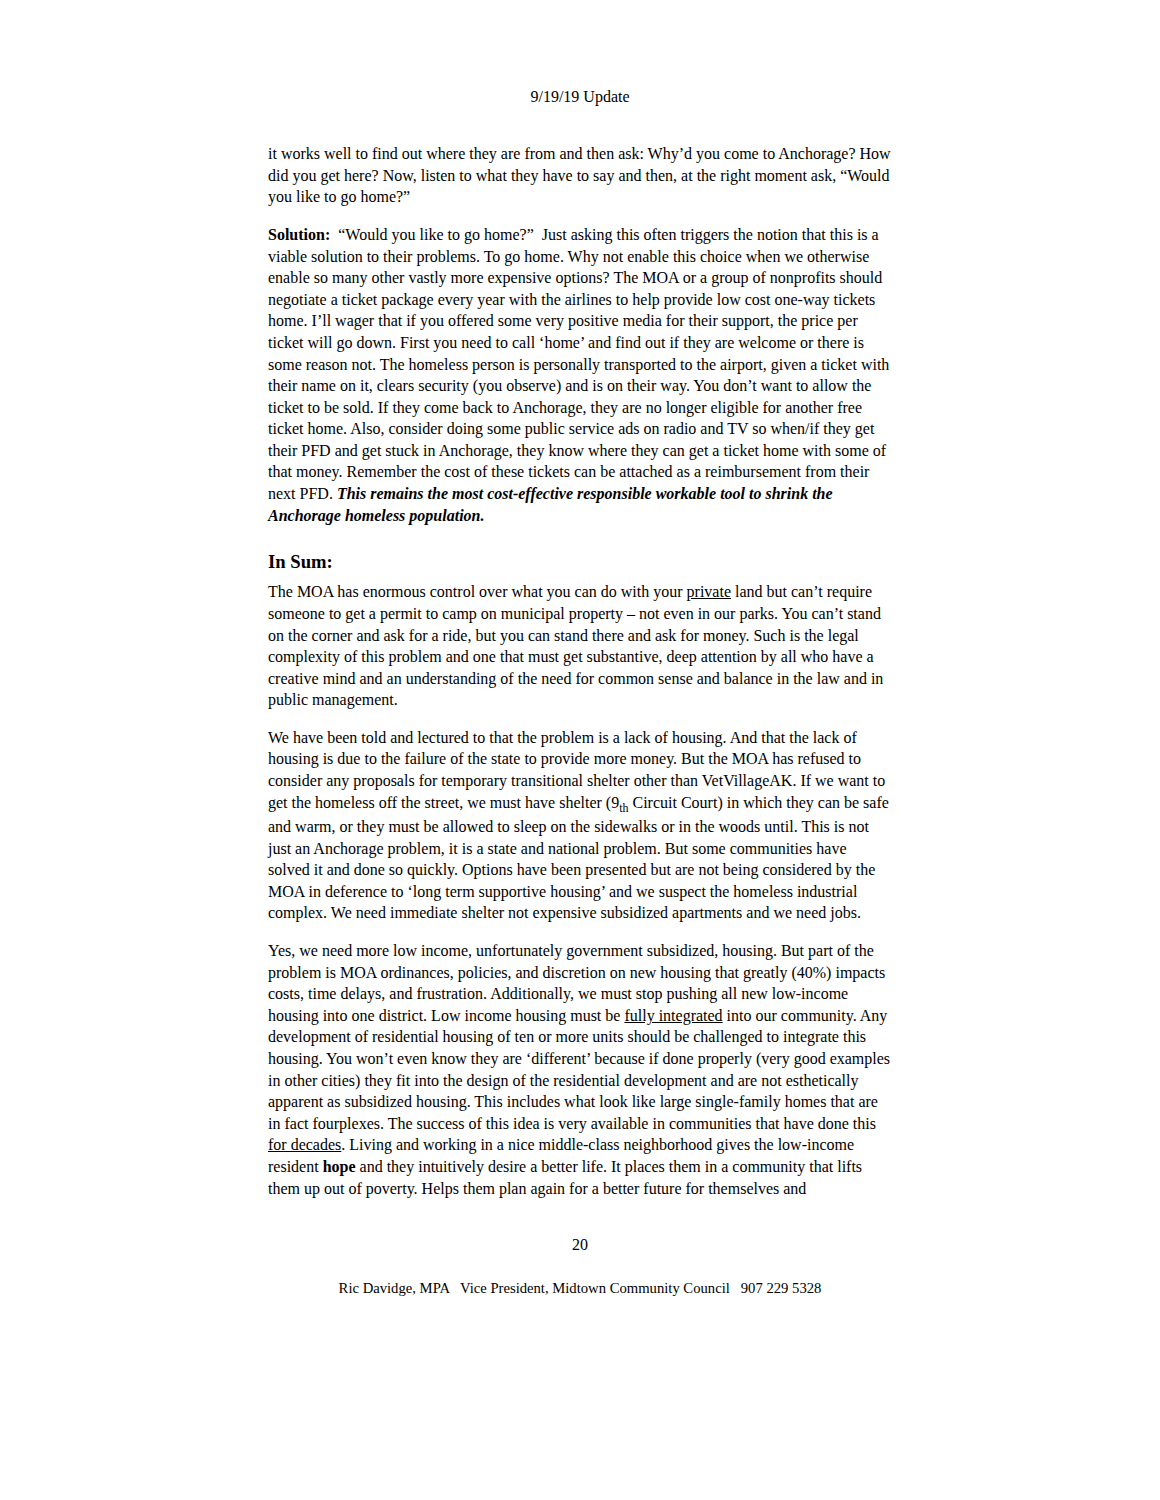9/19/19 Update
it works well to find out where they are from and then ask: Why’d you come to Anchorage? How did you get here? Now, listen to what they have to say and then, at the right moment ask, “Would you like to go home?”
Solution: “Would you like to go home?” Just asking this often triggers the notion that this is a viable solution to their problems. To go home. Why not enable this choice when we otherwise enable so many other vastly more expensive options? The MOA or a group of nonprofits should negotiate a ticket package every year with the airlines to help provide low cost one-way tickets home. I’ll wager that if you offered some very positive media for their support, the price per ticket will go down. First you need to call ‘home’ and find out if they are welcome or there is some reason not. The homeless person is personally transported to the airport, given a ticket with their name on it, clears security (you observe) and is on their way. You don’t want to allow the ticket to be sold. If they come back to Anchorage, they are no longer eligible for another free ticket home. Also, consider doing some public service ads on radio and TV so when/if they get their PFD and get stuck in Anchorage, they know where they can get a ticket home with some of that money. Remember the cost of these tickets can be attached as a reimbursement from their next PFD. This remains the most cost-effective responsible workable tool to shrink the Anchorage homeless population.
In Sum:
The MOA has enormous control over what you can do with your private land but can’t require someone to get a permit to camp on municipal property – not even in our parks. You can’t stand on the corner and ask for a ride, but you can stand there and ask for money. Such is the legal complexity of this problem and one that must get substantive, deep attention by all who have a creative mind and an understanding of the need for common sense and balance in the law and in public management.
We have been told and lectured to that the problem is a lack of housing. And that the lack of housing is due to the failure of the state to provide more money. But the MOA has refused to consider any proposals for temporary transitional shelter other than VetVillageAK. If we want to get the homeless off the street, we must have shelter (9th Circuit Court) in which they can be safe and warm, or they must be allowed to sleep on the sidewalks or in the woods until. This is not just an Anchorage problem, it is a state and national problem. But some communities have solved it and done so quickly. Options have been presented but are not being considered by the MOA in deference to ‘long term supportive housing’ and we suspect the homeless industrial complex. We need immediate shelter not expensive subsidized apartments and we need jobs.
Yes, we need more low income, unfortunately government subsidized, housing. But part of the problem is MOA ordinances, policies, and discretion on new housing that greatly (40%) impacts costs, time delays, and frustration. Additionally, we must stop pushing all new low-income housing into one district. Low income housing must be fully integrated into our community. Any development of residential housing of ten or more units should be challenged to integrate this housing. You won’t even know they are ‘different’ because if done properly (very good examples in other cities) they fit into the design of the residential development and are not esthetically apparent as subsidized housing. This includes what look like large single-family homes that are in fact fourplexes. The success of this idea is very available in communities that have done this for decades. Living and working in a nice middle-class neighborhood gives the low-income resident hope and they intuitively desire a better life. It places them in a community that lifts them up out of poverty. Helps them plan again for a better future for themselves and
20
Ric Davidge, MPA Vice President, Midtown Community Council 907 229 5328